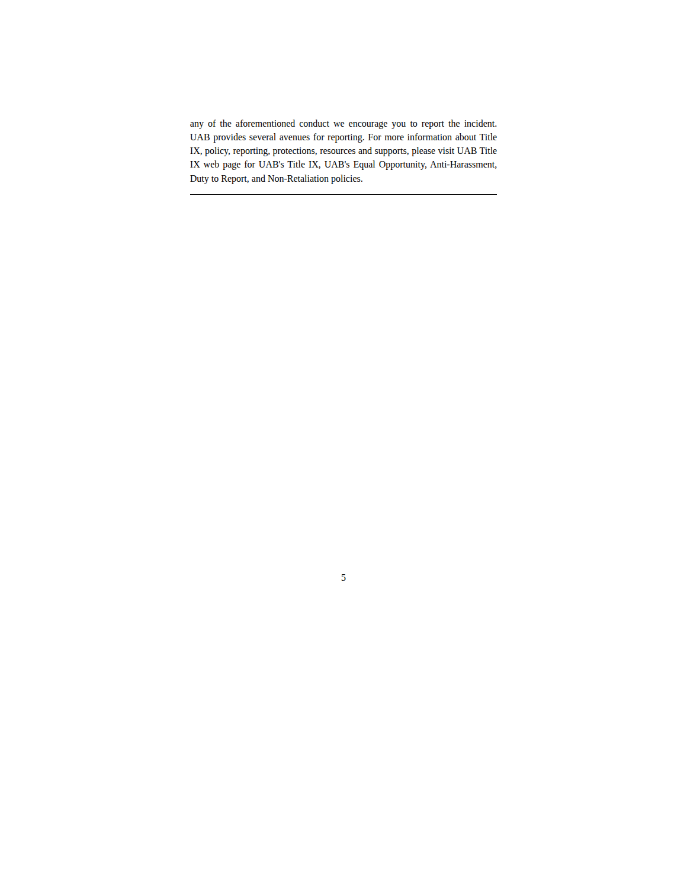any of the aforementioned conduct we encourage you to report the incident. UAB provides several avenues for reporting. For more information about Title IX, policy, reporting, protections, resources and supports, please visit UAB Title IX web page for UAB's Title IX, UAB's Equal Opportunity, Anti-Harassment, Duty to Report, and Non-Retaliation policies.
5